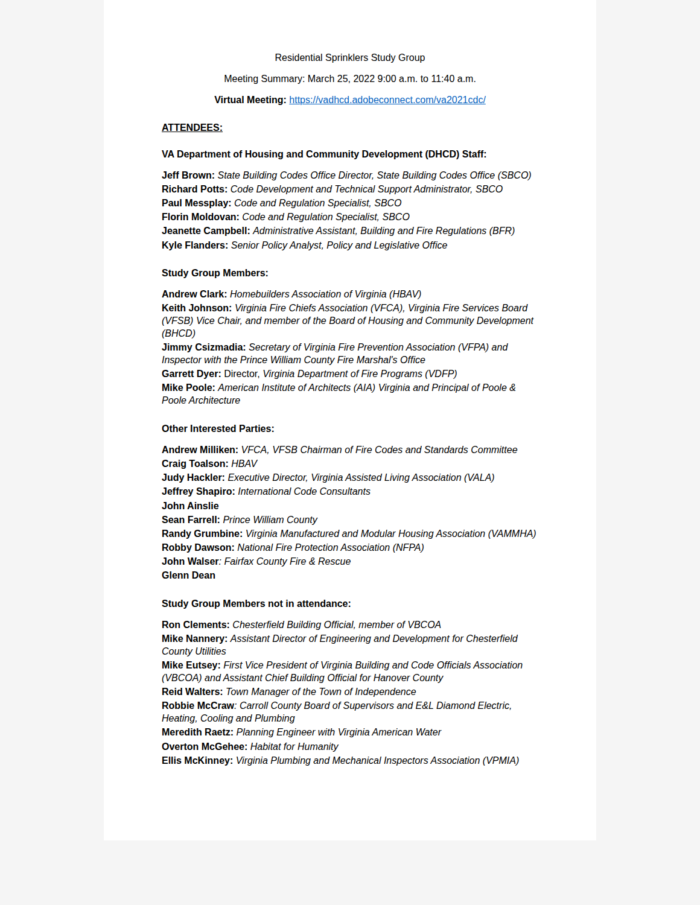Residential Sprinklers Study Group Meeting Summary: March 25, 2022 9:00 a.m. to 11:40 a.m.
Virtual Meeting: https://vadhcd.adobeconnect.com/va2021cdc/
ATTENDEES:
VA Department of Housing and Community Development (DHCD) Staff:
Jeff Brown: State Building Codes Office Director, State Building Codes Office (SBCO)
Richard Potts: Code Development and Technical Support Administrator, SBCO
Paul Messplay: Code and Regulation Specialist, SBCO
Florin Moldovan: Code and Regulation Specialist, SBCO
Jeanette Campbell: Administrative Assistant, Building and Fire Regulations (BFR)
Kyle Flanders: Senior Policy Analyst, Policy and Legislative Office
Study Group Members:
Andrew Clark: Homebuilders Association of Virginia (HBAV)
Keith Johnson: Virginia Fire Chiefs Association (VFCA), Virginia Fire Services Board (VFSB) Vice Chair, and member of the Board of Housing and Community Development (BHCD)
Jimmy Csizmadia: Secretary of Virginia Fire Prevention Association (VFPA) and Inspector with the Prince William County Fire Marshal's Office
Garrett Dyer: Director, Virginia Department of Fire Programs (VDFP)
Mike Poole: American Institute of Architects (AIA) Virginia and Principal of Poole & Poole Architecture
Other Interested Parties:
Andrew Milliken: VFCA, VFSB Chairman of Fire Codes and Standards Committee
Craig Toalson: HBAV
Judy Hackler: Executive Director, Virginia Assisted Living Association (VALA)
Jeffrey Shapiro: International Code Consultants
John Ainslie
Sean Farrell: Prince William County
Randy Grumbine: Virginia Manufactured and Modular Housing Association (VAMMHA)
Robby Dawson: National Fire Protection Association (NFPA)
John Walser: Fairfax County Fire & Rescue
Glenn Dean
Study Group Members not in attendance:
Ron Clements: Chesterfield Building Official, member of VBCOA
Mike Nannery: Assistant Director of Engineering and Development for Chesterfield County Utilities
Mike Eutsey: First Vice President of Virginia Building and Code Officials Association (VBCOA) and Assistant Chief Building Official for Hanover County
Reid Walters: Town Manager of the Town of Independence
Robbie McCraw: Carroll County Board of Supervisors and E&L Diamond Electric, Heating, Cooling and Plumbing
Meredith Raetz: Planning Engineer with Virginia American Water
Overton McGehee: Habitat for Humanity
Ellis McKinney: Virginia Plumbing and Mechanical Inspectors Association (VPMIA)